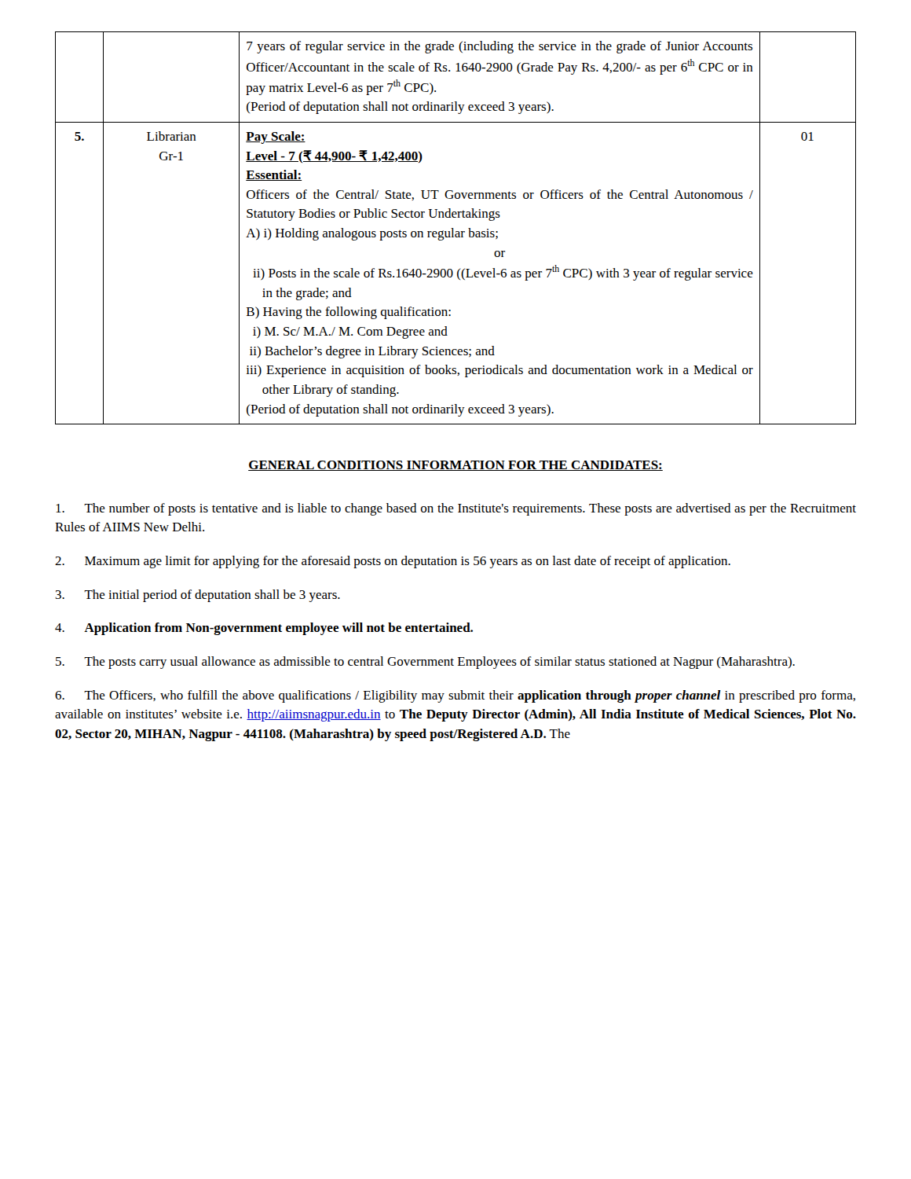| | | 7 years of regular service in the grade (including the service in the grade of Junior Accounts Officer/Accountant in the scale of Rs. 1640-2900 (Grade Pay Rs. 4,200/- as per 6 th CPC or in pay matrix Level-6 as per 7 th CPC). (Period of deputation shall not ordinarily exceed 3 years). | |
| 5. | Librarian Gr-1 | Pay Scale: Level - 7 (₹ 44,900- ₹ 1,42,400) Essential: Officers of the Central/ State, UT Governments or Officers of the Central Autonomous / Statutory Bodies or Public Sector Undertakings A) i) Holding analogous posts on regular basis; or ii) Posts in the scale of Rs.1640-2900 ((Level-6 as per 7 th CPC) with 3 year of regular service in the grade; and B) Having the following qualification: i) M. Sc/ M.A./ M. Com Degree and ii) Bachelor’s degree in Library Sciences; and iii) Experience in acquisition of books, periodicals and documentation work in a Medical or other Library of standing. (Period of deputation shall not ordinarily exceed 3 years). | 01 |
GENERAL CONDITIONS INFORMATION FOR THE CANDIDATES:
1. The number of posts is tentative and is liable to change based on the Institute's requirements. These posts are advertised as per the Recruitment Rules of AIIMS New Delhi.
2. Maximum age limit for applying for the aforesaid posts on deputation is 56 years as on last date of receipt of application.
3. The initial period of deputation shall be 3 years.
4. Application from Non-government employee will not be entertained.
5. The posts carry usual allowance as admissible to central Government Employees of similar status stationed at Nagpur (Maharashtra).
6. The Officers, who fulfill the above qualifications / Eligibility may submit their application through proper channel in prescribed pro forma, available on institutes’ website i.e. http://aiimsnagpur.edu.in to The Deputy Director (Admin), All India Institute of Medical Sciences, Plot No. 02, Sector 20, MIHAN, Nagpur - 441108. (Maharashtra) by speed post/Registered A.D. The